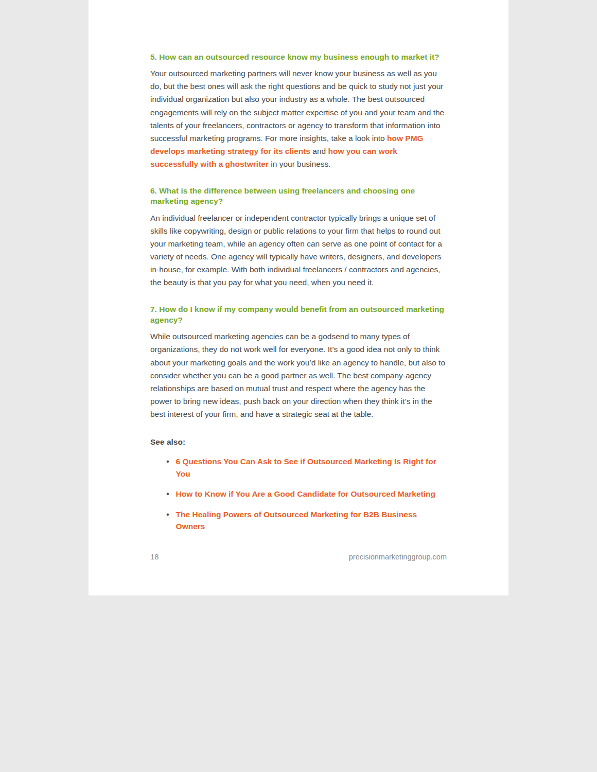5. How can an outsourced resource know my business enough to market it?
Your outsourced marketing partners will never know your business as well as you do, but the best ones will ask the right questions and be quick to study not just your individual organization but also your industry as a whole. The best outsourced engagements will rely on the subject matter expertise of you and your team and the talents of your freelancers, contractors or agency to transform that information into successful marketing programs. For more insights, take a look into how PMG develops marketing strategy for its clients and how you can work successfully with a ghostwriter in your business.
6. What is the difference between using freelancers and choosing one marketing agency?
An individual freelancer or independent contractor typically brings a unique set of skills like copywriting, design or public relations to your firm that helps to round out your marketing team, while an agency often can serve as one point of contact for a variety of needs. One agency will typically have writers, designers, and developers in-house, for example. With both individual freelancers / contractors and agencies, the beauty is that you pay for what you need, when you need it.
7. How do I know if my company would benefit from an outsourced marketing agency?
While outsourced marketing agencies can be a godsend to many types of organizations, they do not work well for everyone. It’s a good idea not only to think about your marketing goals and the work you’d like an agency to handle, but also to consider whether you can be a good partner as well. The best company-agency relationships are based on mutual trust and respect where the agency has the power to bring new ideas, push back on your direction when they think it’s in the best interest of your firm, and have a strategic seat at the table.
See also:
6 Questions You Can Ask to See if Outsourced Marketing Is Right for You
How to Know if You Are a Good Candidate for Outsourced Marketing
The Healing Powers of Outsourced Marketing for B2B Business Owners
18 precisionmarketinggroup.com